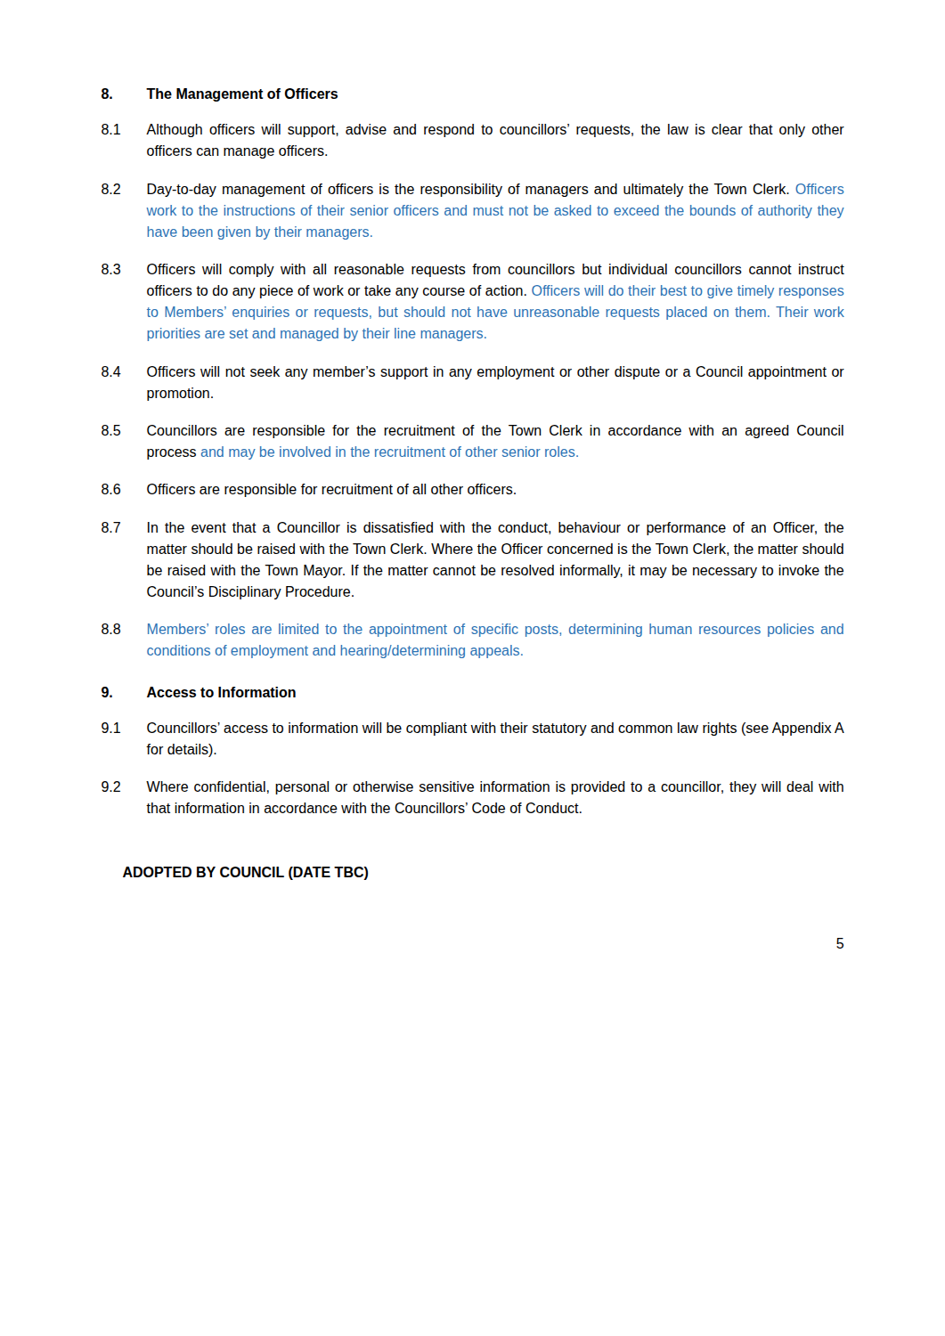8.
The Management of Officers
8.1
Although officers will support, advise and respond to councillors’ requests, the law is clear that only other officers can manage officers.
8.2
Day-to-day management of officers is the responsibility of managers and ultimately the Town Clerk. Officers work to the instructions of their senior officers and must not be asked to exceed the bounds of authority they have been given by their managers.
8.3
Officers will comply with all reasonable requests from councillors but individual councillors cannot instruct officers to do any piece of work or take any course of action. Officers will do their best to give timely responses to Members’ enquiries or requests, but should not have unreasonable requests placed on them. Their work priorities are set and managed by their line managers.
8.4
Officers will not seek any member’s support in any employment or other dispute or a Council appointment or promotion.
8.5
Councillors are responsible for the recruitment of the Town Clerk in accordance with an agreed Council process and may be involved in the recruitment of other senior roles.
8.6
Officers are responsible for recruitment of all other officers.
8.7
In the event that a Councillor is dissatisfied with the conduct, behaviour or performance of an Officer, the matter should be raised with the Town Clerk. Where the Officer concerned is the Town Clerk, the matter should be raised with the Town Mayor. If the matter cannot be resolved informally, it may be necessary to invoke the Council’s Disciplinary Procedure.
8.8
Members’ roles are limited to the appointment of specific posts, determining human resources policies and conditions of employment and hearing/determining appeals.
9.
Access to Information
9.1
Councillors’ access to information will be compliant with their statutory and common law rights (see Appendix A for details).
9.2
Where confidential, personal or otherwise sensitive information is provided to a councillor, they will deal with that information in accordance with the Councillors’ Code of Conduct.
ADOPTED BY COUNCIL (DATE TBC)
5